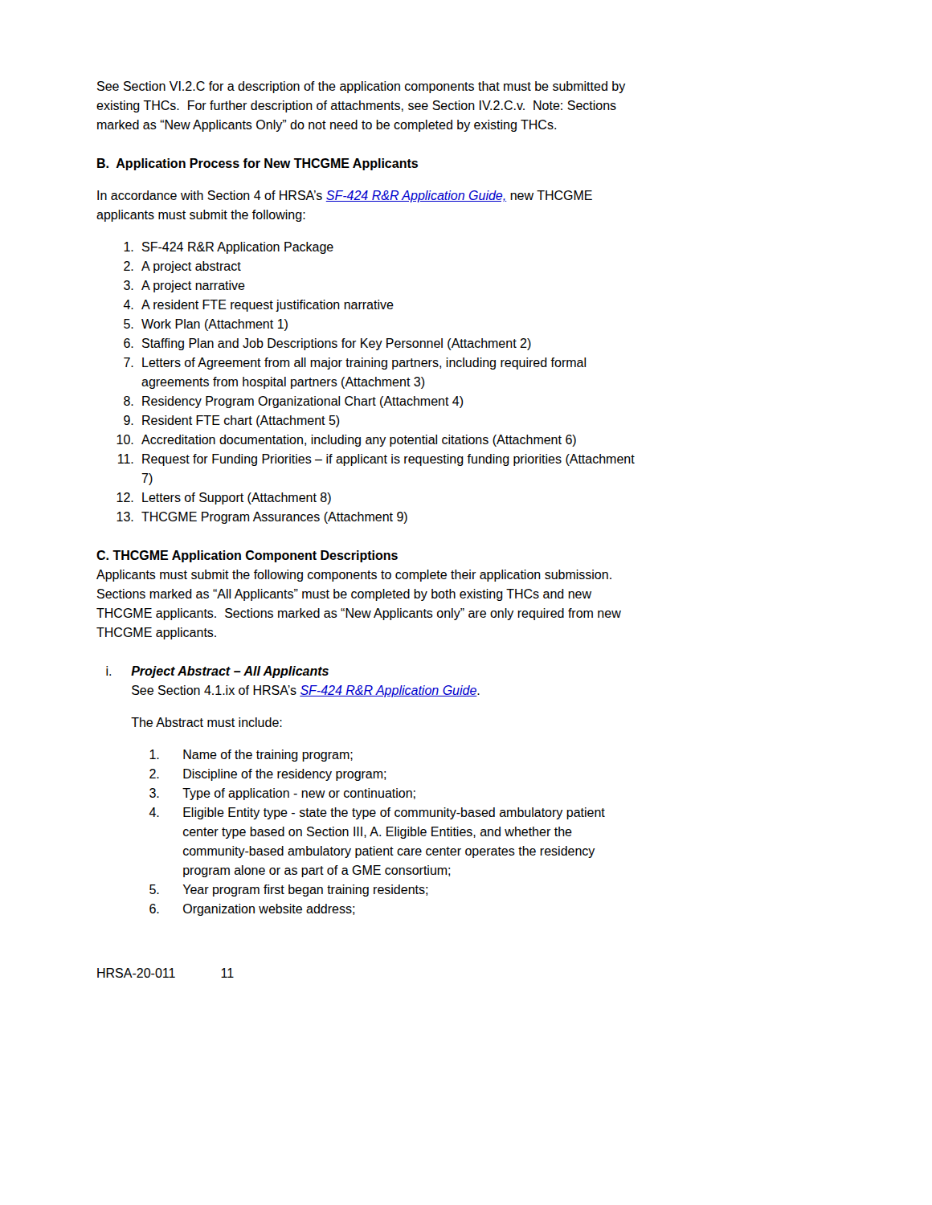See Section VI.2.C for a description of the application components that must be submitted by existing THCs. For further description of attachments, see Section IV.2.C.v. Note: Sections marked as “New Applicants Only” do not need to be completed by existing THCs.
B. Application Process for New THCGME Applicants
In accordance with Section 4 of HRSA’s SF-424 R&R Application Guide, new THCGME applicants must submit the following:
SF-424 R&R Application Package
A project abstract
A project narrative
A resident FTE request justification narrative
Work Plan (Attachment 1)
Staffing Plan and Job Descriptions for Key Personnel (Attachment 2)
Letters of Agreement from all major training partners, including required formal agreements from hospital partners (Attachment 3)
Residency Program Organizational Chart (Attachment 4)
Resident FTE chart (Attachment 5)
Accreditation documentation, including any potential citations (Attachment 6)
Request for Funding Priorities – if applicant is requesting funding priorities (Attachment 7)
Letters of Support (Attachment 8)
THCGME Program Assurances (Attachment 9)
C. THCGME Application Component Descriptions
Applicants must submit the following components to complete their application submission. Sections marked as “All Applicants” must be completed by both existing THCs and new THCGME applicants. Sections marked as “New Applicants only” are only required from new THCGME applicants.
Project Abstract – All Applicants
See Section 4.1.ix of HRSA’s SF-424 R&R Application Guide.
The Abstract must include:
Name of the training program;
Discipline of the residency program;
Type of application - new or continuation;
Eligible Entity type - state the type of community-based ambulatory patient center type based on Section III, A. Eligible Entities, and whether the community-based ambulatory patient care center operates the residency program alone or as part of a GME consortium;
Year program first began training residents;
Organization website address;
HRSA-20-01111